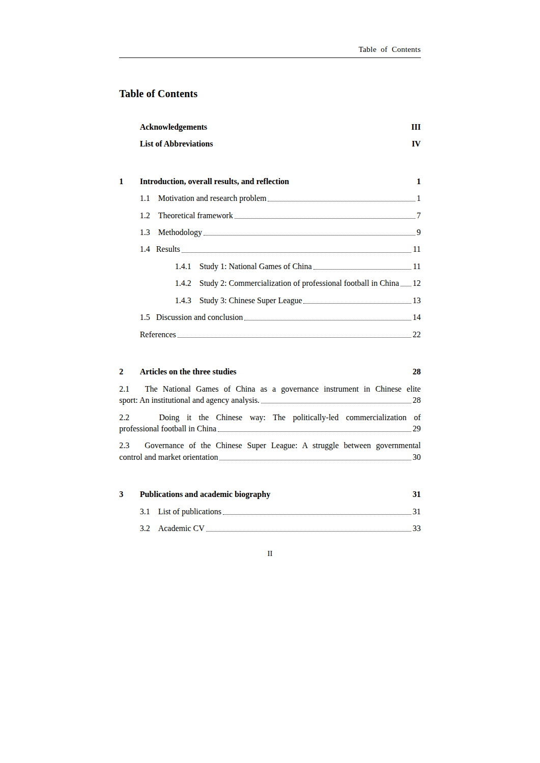Table of Contents
Table of Contents
| | Acknowledgements | | III |
| | List of Abbreviations | | IV |
| 1 | Introduction, overall results, and reflection | | 1 |
| | 1.1 Motivation and research problem 1 |
| | 1.2 Theoretical framework 7 |
| | 1.3 Methodology 9 |
| | 1.4 Results 11 |
| | 1.4.1 Study 1: National Games of China 11 |
| | 1.4.2 Study 2: Commercialization of professional football in China 12 |
| | 1.4.3 Study 3: Chinese Super League 13 |
| | 1.5 Discussion and conclusion 14 |
| | References 22 |
| 2 | Articles on the three studies | | 28 |
2.1 The National Games of China as a governance instrument in Chinese elite sport: An institutional and agency analysis. 28
2.2 Doing it the Chinese way: The politically-led commercialization of professional football in China 29
2.3 Governance of the Chinese Super League: A struggle between governmental control and market orientation 30
| 3 | Publications and academic biography | | 31 |
| | 3.1 List of publications 31 |
| | 3.2 Academic CV 33 |
II